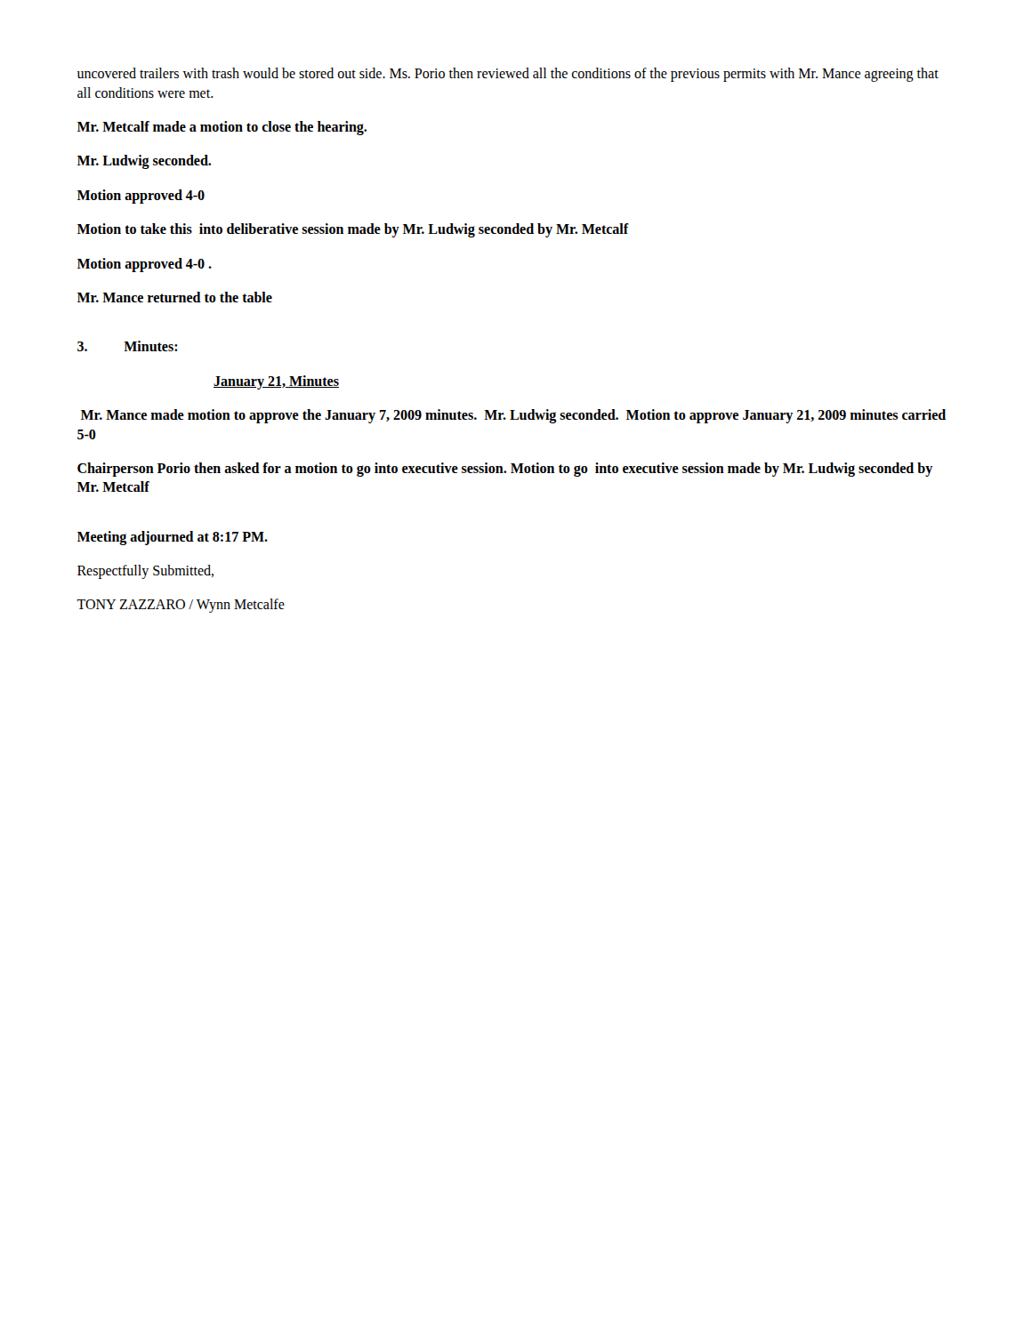uncovered trailers with trash would be stored out side. Ms. Porio then reviewed all the conditions of the previous permits with Mr. Mance agreeing that all conditions were met.
Mr. Metcalf made a motion to close the hearing.
Mr. Ludwig seconded.
Motion approved 4-0
Motion to take this into deliberative session made by Mr. Ludwig seconded by Mr. Metcalf
Motion approved 4-0 .
Mr. Mance returned to the table
3. Minutes:
January 21, Minutes
Mr. Mance made motion to approve the January 7, 2009 minutes. Mr. Ludwig seconded. Motion to approve January 21, 2009 minutes carried 5-0
Chairperson Porio then asked for a motion to go into executive session. Motion to go into executive session made by Mr. Ludwig seconded by Mr. Metcalf
Meeting adjourned at 8:17 PM.
Respectfully Submitted,
TONY ZAZZARO / Wynn Metcalfe